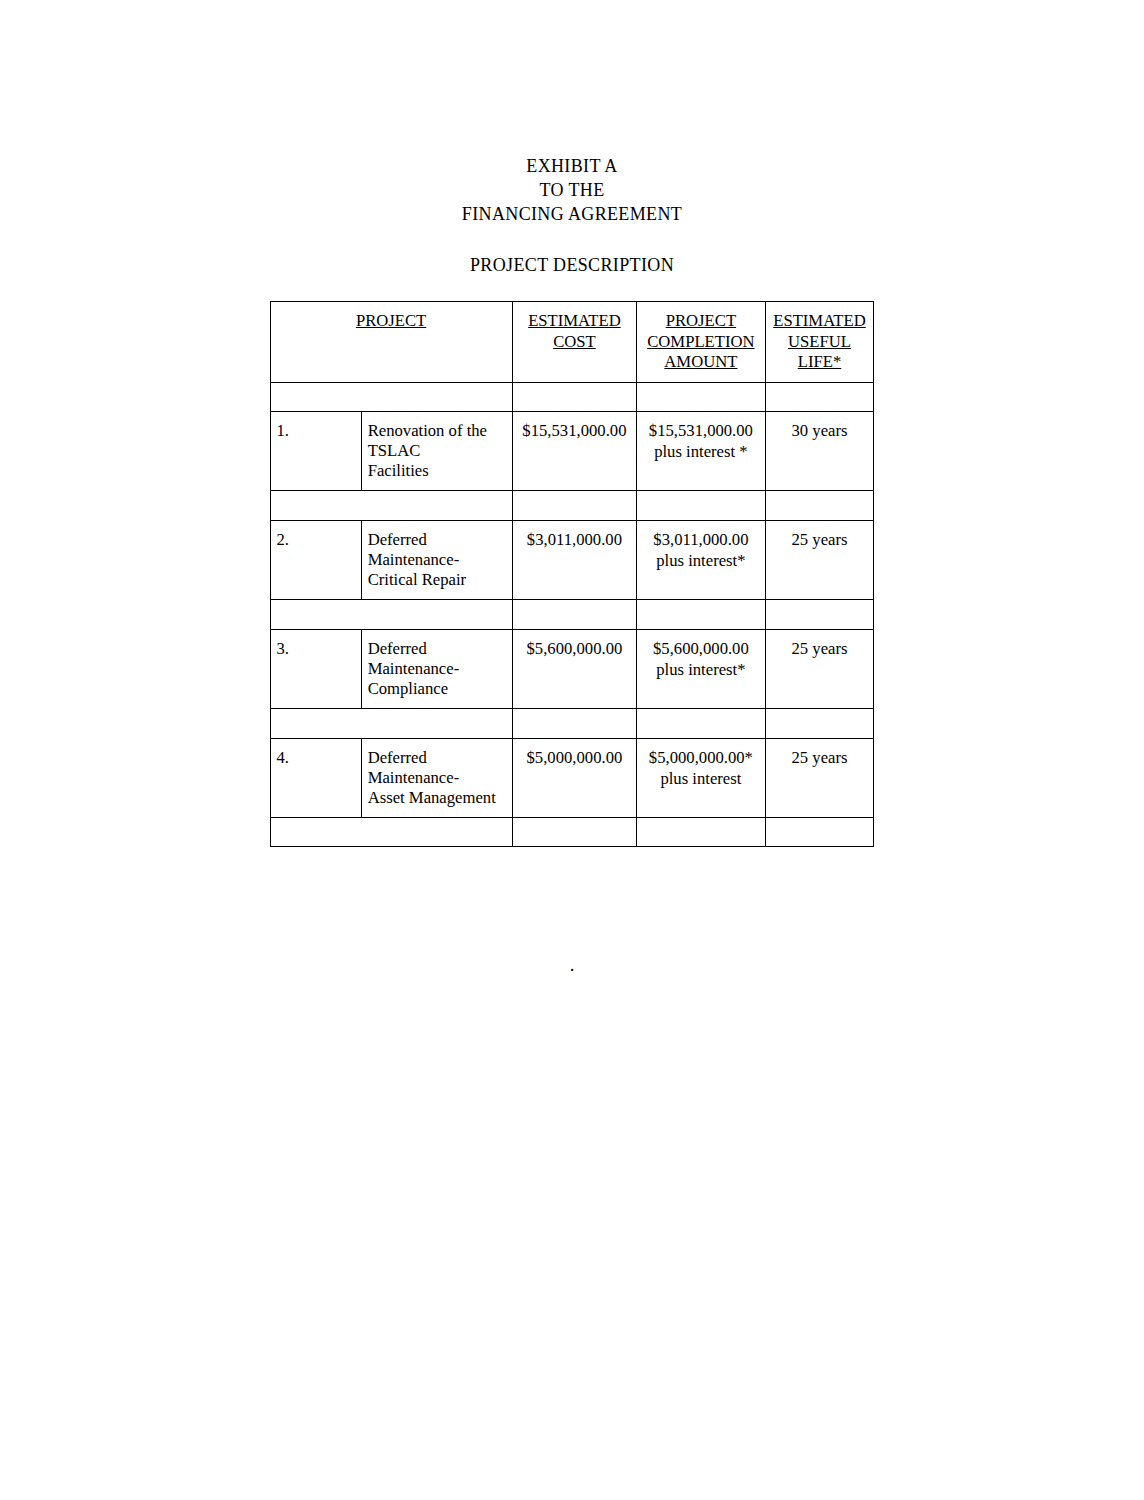EXHIBIT A TO THE FINANCING AGREEMENT
PROJECT DESCRIPTION
| PROJECT | ESTIMATED COST | PROJECT COMPLETION AMOUNT | ESTIMATED USEFUL LIFE* |
| --- | --- | --- | --- |
| 1. | Renovation of the TSLAC Facilities | $15,531,000.00 | $15,531,000.00 plus interest * | 30 years |
| 2. | Deferred Maintenance- Critical Repair | $3,011,000.00 | $3,011,000.00 plus interest* | 25 years |
| 3. | Deferred Maintenance- Compliance | $5,600,000.00 | $5,600,000.00 plus interest* | 25 years |
| 4. | Deferred Maintenance- Asset Management | $5,000,000.00 | $5,000,000.00* plus interest | 25 years |
.